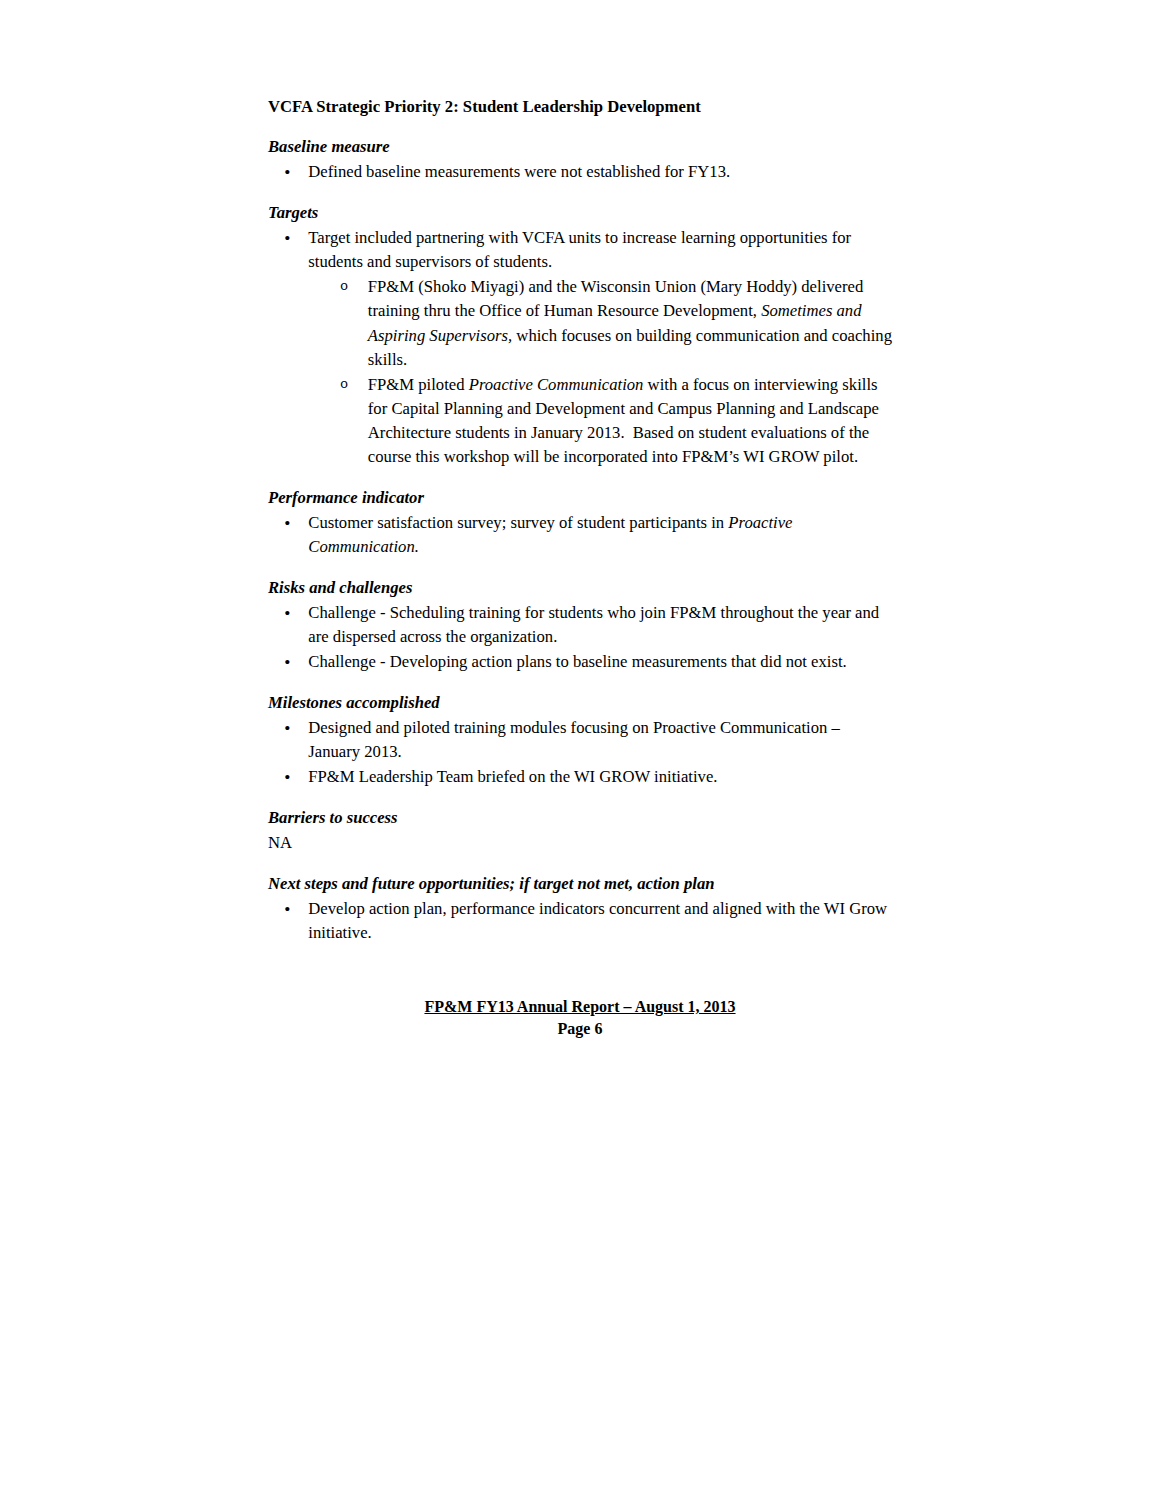VCFA Strategic Priority 2: Student Leadership Development
Baseline measure
Defined baseline measurements were not established for FY13.
Targets
Target included partnering with VCFA units to increase learning opportunities for students and supervisors of students.
FP&M (Shoko Miyagi) and the Wisconsin Union (Mary Hoddy) delivered training thru the Office of Human Resource Development, Sometimes and Aspiring Supervisors, which focuses on building communication and coaching skills.
FP&M piloted Proactive Communication with a focus on interviewing skills for Capital Planning and Development and Campus Planning and Landscape Architecture students in January 2013. Based on student evaluations of the course this workshop will be incorporated into FP&M’s WI GROW pilot.
Performance indicator
Customer satisfaction survey; survey of student participants in Proactive Communication.
Risks and challenges
Challenge - Scheduling training for students who join FP&M throughout the year and are dispersed across the organization.
Challenge - Developing action plans to baseline measurements that did not exist.
Milestones accomplished
Designed and piloted training modules focusing on Proactive Communication – January 2013.
FP&M Leadership Team briefed on the WI GROW initiative.
Barriers to success
NA
Next steps and future opportunities; if target not met, action plan
Develop action plan, performance indicators concurrent and aligned with the WI Grow initiative.
FP&M FY13 Annual Report – August 1, 2013
Page 6